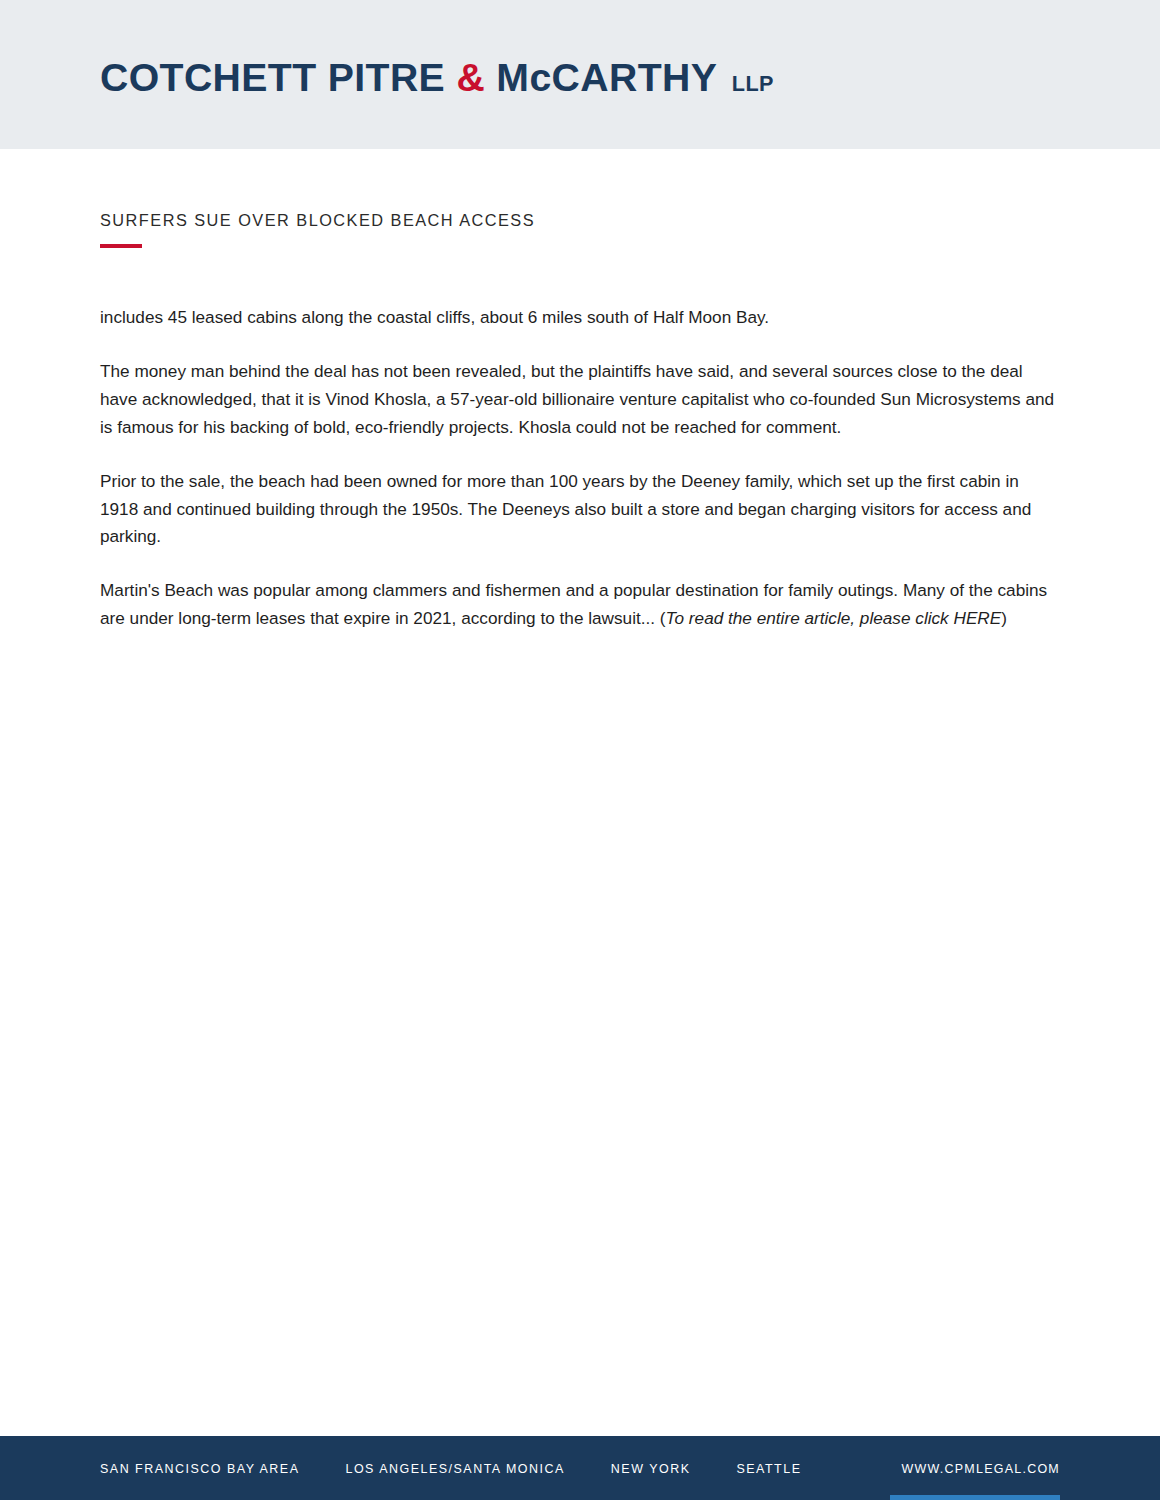COTCHETT PITRE & McCARTHY LLP
Surfers Sue Over Blocked Beach Access
includes 45 leased cabins along the coastal cliffs, about 6 miles south of Half Moon Bay.
The money man behind the deal has not been revealed, but the plaintiffs have said, and several sources close to the deal have acknowledged, that it is Vinod Khosla, a 57-year-old billionaire venture capitalist who co-founded Sun Microsystems and is famous for his backing of bold, eco-friendly projects. Khosla could not be reached for comment.
Prior to the sale, the beach had been owned for more than 100 years by the Deeney family, which set up the first cabin in 1918 and continued building through the 1950s. The Deeneys also built a store and began charging visitors for access and parking.
Martin's Beach was popular among clammers and fishermen and a popular destination for family outings. Many of the cabins are under long-term leases that expire in 2021, according to the lawsuit... (To read the entire article, please click HERE)
San Francisco Bay Area Los Angeles/Santa Monica New York Seattle www.cpmlegal.com